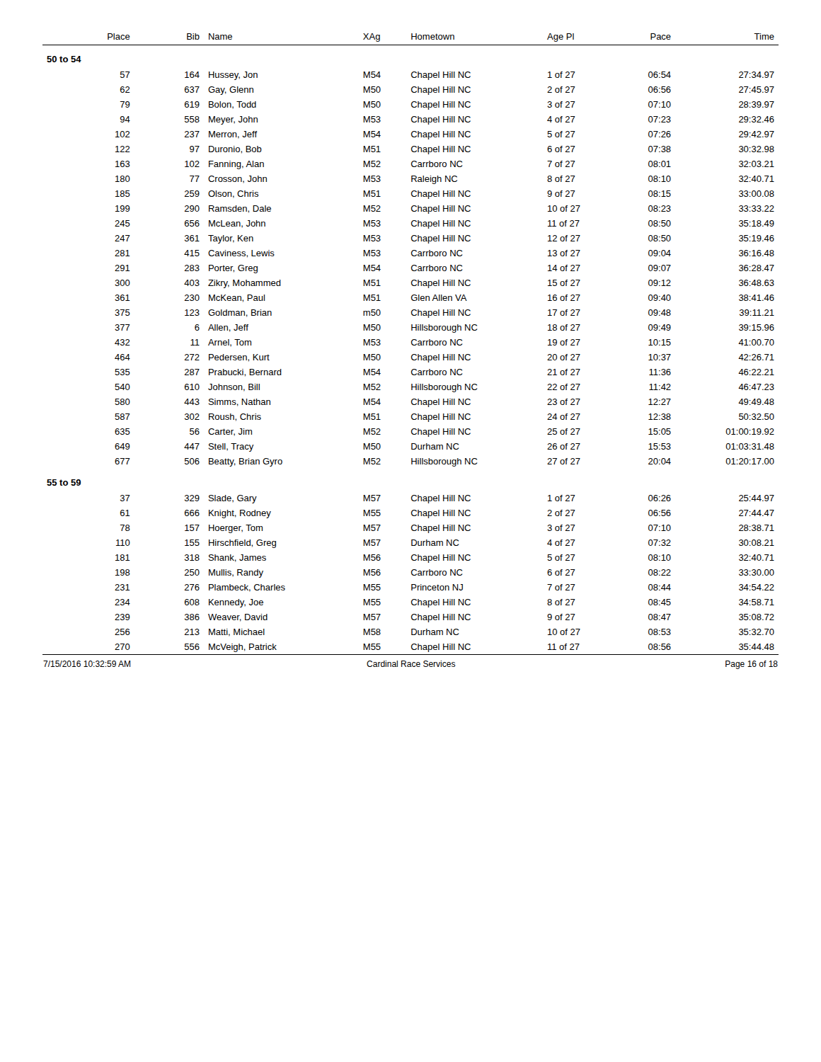| Place | Bib | Name | XAg | Hometown | Age Pl | Pace | Time |
| --- | --- | --- | --- | --- | --- | --- | --- |
| 50 to 54 |
| 57 | 164 | Hussey, Jon | M54 | Chapel Hill NC | 1 of 27 | 06:54 | 27:34.97 |
| 62 | 637 | Gay, Glenn | M50 | Chapel Hill NC | 2 of 27 | 06:56 | 27:45.97 |
| 79 | 619 | Bolon, Todd | M50 | Chapel Hill NC | 3 of 27 | 07:10 | 28:39.97 |
| 94 | 558 | Meyer, John | M53 | Chapel Hill NC | 4 of 27 | 07:23 | 29:32.46 |
| 102 | 237 | Merron, Jeff | M54 | Chapel Hill NC | 5 of 27 | 07:26 | 29:42.97 |
| 122 | 97 | Duronio, Bob | M51 | Chapel Hill NC | 6 of 27 | 07:38 | 30:32.98 |
| 163 | 102 | Fanning, Alan | M52 | Carrboro NC | 7 of 27 | 08:01 | 32:03.21 |
| 180 | 77 | Crosson, John | M53 | Raleigh NC | 8 of 27 | 08:10 | 32:40.71 |
| 185 | 259 | Olson, Chris | M51 | Chapel Hill NC | 9 of 27 | 08:15 | 33:00.08 |
| 199 | 290 | Ramsden, Dale | M52 | Chapel Hill NC | 10 of 27 | 08:23 | 33:33.22 |
| 245 | 656 | McLean, John | M53 | Chapel Hill NC | 11 of 27 | 08:50 | 35:18.49 |
| 247 | 361 | Taylor, Ken | M53 | Chapel Hill NC | 12 of 27 | 08:50 | 35:19.46 |
| 281 | 415 | Caviness, Lewis | M53 | Carrboro NC | 13 of 27 | 09:04 | 36:16.48 |
| 291 | 283 | Porter, Greg | M54 | Carrboro NC | 14 of 27 | 09:07 | 36:28.47 |
| 300 | 403 | Zikry, Mohammed | M51 | Chapel Hill NC | 15 of 27 | 09:12 | 36:48.63 |
| 361 | 230 | McKean, Paul | M51 | Glen Allen VA | 16 of 27 | 09:40 | 38:41.46 |
| 375 | 123 | Goldman, Brian | m50 | Chapel Hill NC | 17 of 27 | 09:48 | 39:11.21 |
| 377 | 6 | Allen, Jeff | M50 | Hillsborough NC | 18 of 27 | 09:49 | 39:15.96 |
| 432 | 11 | Arnel, Tom | M53 | Carrboro NC | 19 of 27 | 10:15 | 41:00.70 |
| 464 | 272 | Pedersen, Kurt | M50 | Chapel Hill NC | 20 of 27 | 10:37 | 42:26.71 |
| 535 | 287 | Prabucki, Bernard | M54 | Carrboro NC | 21 of 27 | 11:36 | 46:22.21 |
| 540 | 610 | Johnson, Bill | M52 | Hillsborough NC | 22 of 27 | 11:42 | 46:47.23 |
| 580 | 443 | Simms, Nathan | M54 | Chapel Hill NC | 23 of 27 | 12:27 | 49:49.48 |
| 587 | 302 | Roush, Chris | M51 | Chapel Hill NC | 24 of 27 | 12:38 | 50:32.50 |
| 635 | 56 | Carter, Jim | M52 | Chapel Hill NC | 25 of 27 | 15:05 | 01:00:19.92 |
| 649 | 447 | Stell, Tracy | M50 | Durham NC | 26 of 27 | 15:53 | 01:03:31.48 |
| 677 | 506 | Beatty, Brian Gyro | M52 | Hillsborough NC | 27 of 27 | 20:04 | 01:20:17.00 |
| 55 to 59 |
| 37 | 329 | Slade, Gary | M57 | Chapel Hill NC | 1 of 27 | 06:26 | 25:44.97 |
| 61 | 666 | Knight, Rodney | M55 | Chapel Hill NC | 2 of 27 | 06:56 | 27:44.47 |
| 78 | 157 | Hoerger, Tom | M57 | Chapel Hill NC | 3 of 27 | 07:10 | 28:38.71 |
| 110 | 155 | Hirschfield, Greg | M57 | Durham NC | 4 of 27 | 07:32 | 30:08.21 |
| 181 | 318 | Shank, James | M56 | Chapel Hill NC | 5 of 27 | 08:10 | 32:40.71 |
| 198 | 250 | Mullis, Randy | M56 | Carrboro NC | 6 of 27 | 08:22 | 33:30.00 |
| 231 | 276 | Plambeck, Charles | M55 | Princeton NJ | 7 of 27 | 08:44 | 34:54.22 |
| 234 | 608 | Kennedy, Joe | M55 | Chapel Hill NC | 8 of 27 | 08:45 | 34:58.71 |
| 239 | 386 | Weaver, David | M57 | Chapel Hill NC | 9 of 27 | 08:47 | 35:08.72 |
| 256 | 213 | Matti, Michael | M58 | Durham NC | 10 of 27 | 08:53 | 35:32.70 |
| 270 | 556 | McVeigh, Patrick | M55 | Chapel Hill NC | 11 of 27 | 08:56 | 35:44.48 |
| 7/15/2016 10:32:59 AM | Cardinal Race Services | Page 16 of 18 |